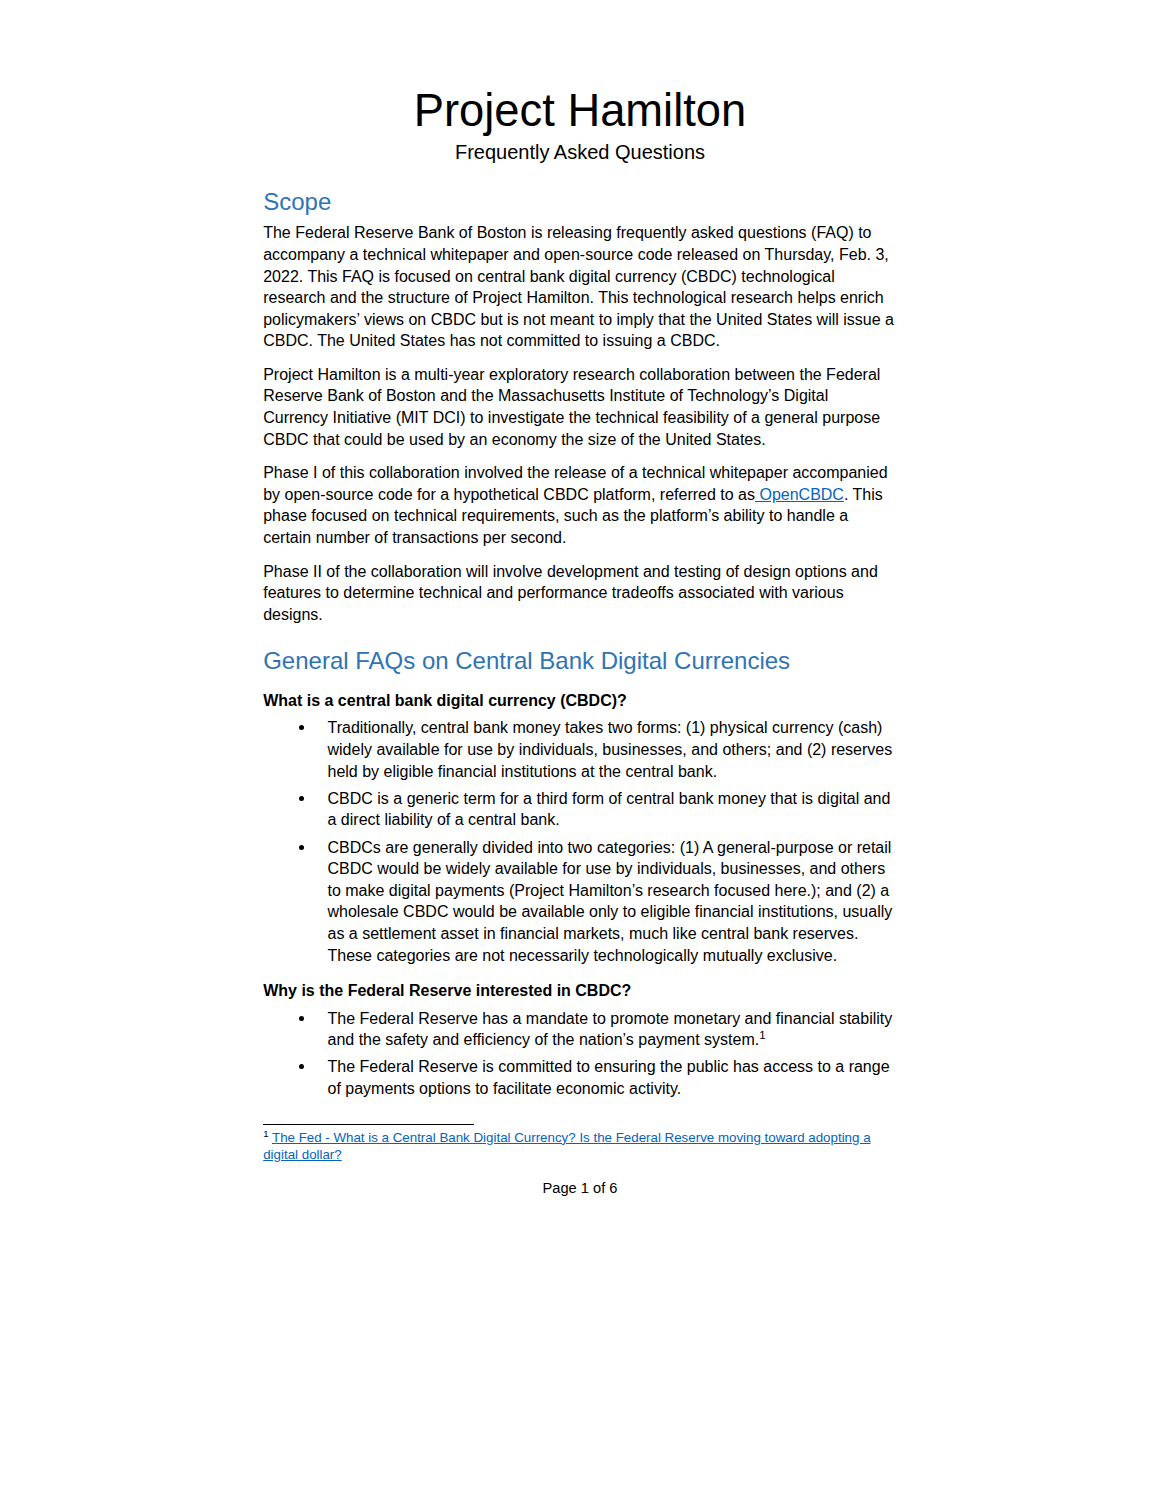Project Hamilton
Frequently Asked Questions
Scope
The Federal Reserve Bank of Boston is releasing frequently asked questions (FAQ) to accompany a technical whitepaper and open-source code released on Thursday, Feb. 3, 2022. This FAQ is focused on central bank digital currency (CBDC) technological research and the structure of Project Hamilton. This technological research helps enrich policymakers’ views on CBDC but is not meant to imply that the United States will issue a CBDC. The United States has not committed to issuing a CBDC.
Project Hamilton is a multi-year exploratory research collaboration between the Federal Reserve Bank of Boston and the Massachusetts Institute of Technology’s Digital Currency Initiative (MIT DCI) to investigate the technical feasibility of a general purpose CBDC that could be used by an economy the size of the United States.
Phase I of this collaboration involved the release of a technical whitepaper accompanied by open-source code for a hypothetical CBDC platform, referred to as OpenCBDC. This phase focused on technical requirements, such as the platform’s ability to handle a certain number of transactions per second.
Phase II of the collaboration will involve development and testing of design options and features to determine technical and performance tradeoffs associated with various designs.
General FAQs on Central Bank Digital Currencies
What is a central bank digital currency (CBDC)?
Traditionally, central bank money takes two forms: (1) physical currency (cash) widely available for use by individuals, businesses, and others; and (2) reserves held by eligible financial institutions at the central bank.
CBDC is a generic term for a third form of central bank money that is digital and a direct liability of a central bank.
CBDCs are generally divided into two categories: (1) A general-purpose or retail CBDC would be widely available for use by individuals, businesses, and others to make digital payments (Project Hamilton’s research focused here.); and (2) a wholesale CBDC would be available only to eligible financial institutions, usually as a settlement asset in financial markets, much like central bank reserves. These categories are not necessarily technologically mutually exclusive.
Why is the Federal Reserve interested in CBDC?
The Federal Reserve has a mandate to promote monetary and financial stability and the safety and efficiency of the nation’s payment system.1
The Federal Reserve is committed to ensuring the public has access to a range of payments options to facilitate economic activity.
1 The Fed - What is a Central Bank Digital Currency? Is the Federal Reserve moving toward adopting a digital dollar?
Page 1 of 6